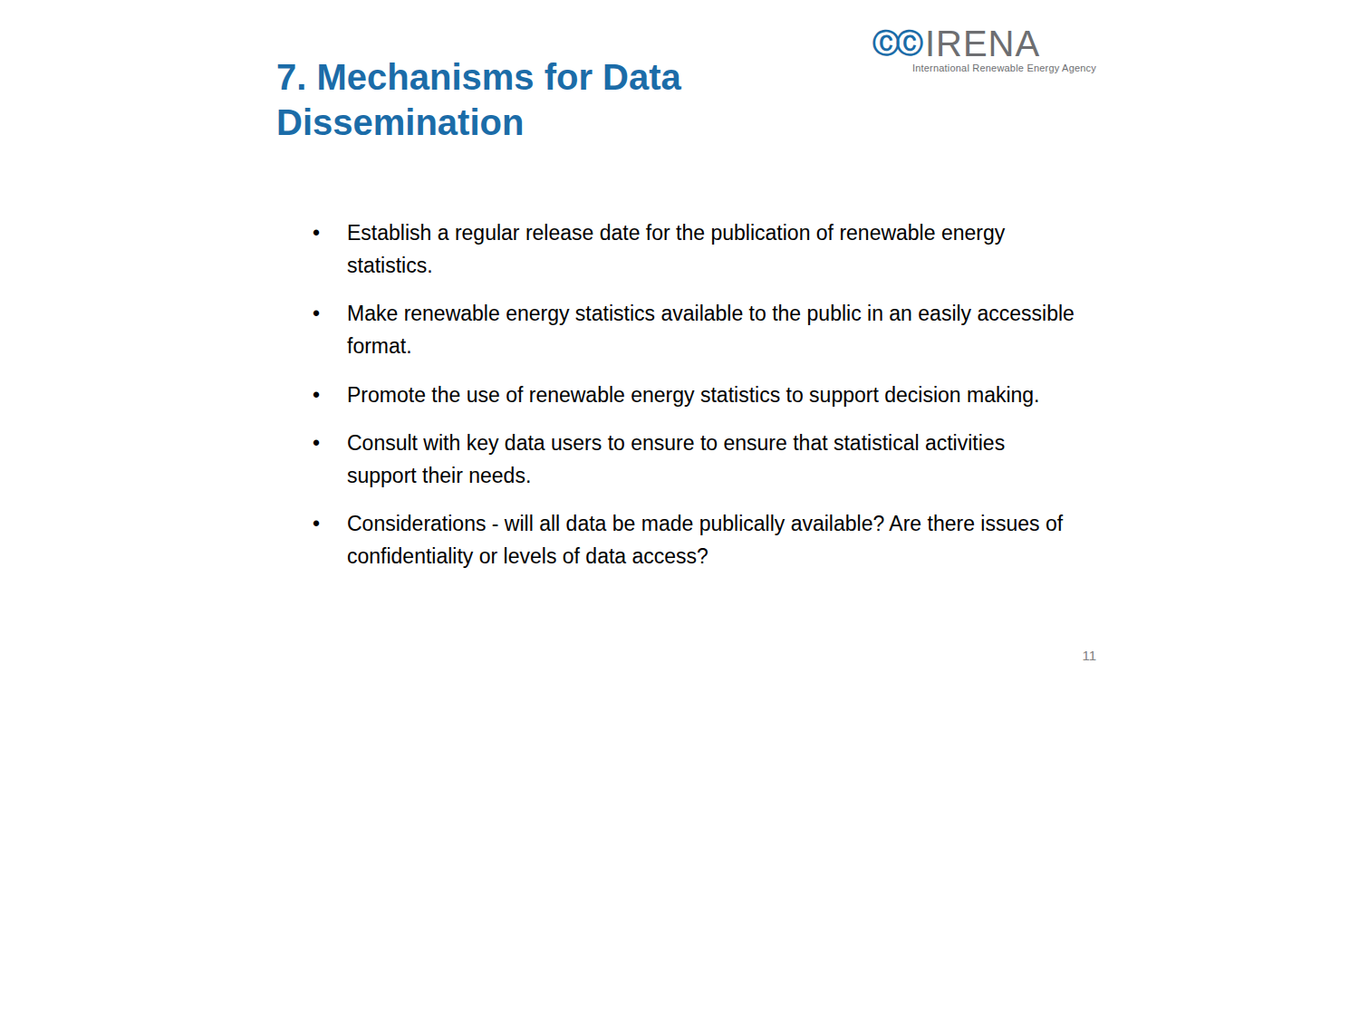ⒸⒸIRENA
International Renewable Energy Agency
7. Mechanisms for Data Dissemination
Establish a regular release date for the publication of renewable energy statistics.
Make renewable energy statistics available to the public in an easily accessible format.
Promote the use of renewable energy statistics to support decision making.
Consult with key data users to ensure to ensure that statistical activities support their needs.
Considerations - will all data be made publically available? Are there issues of confidentiality or levels of data access?
11